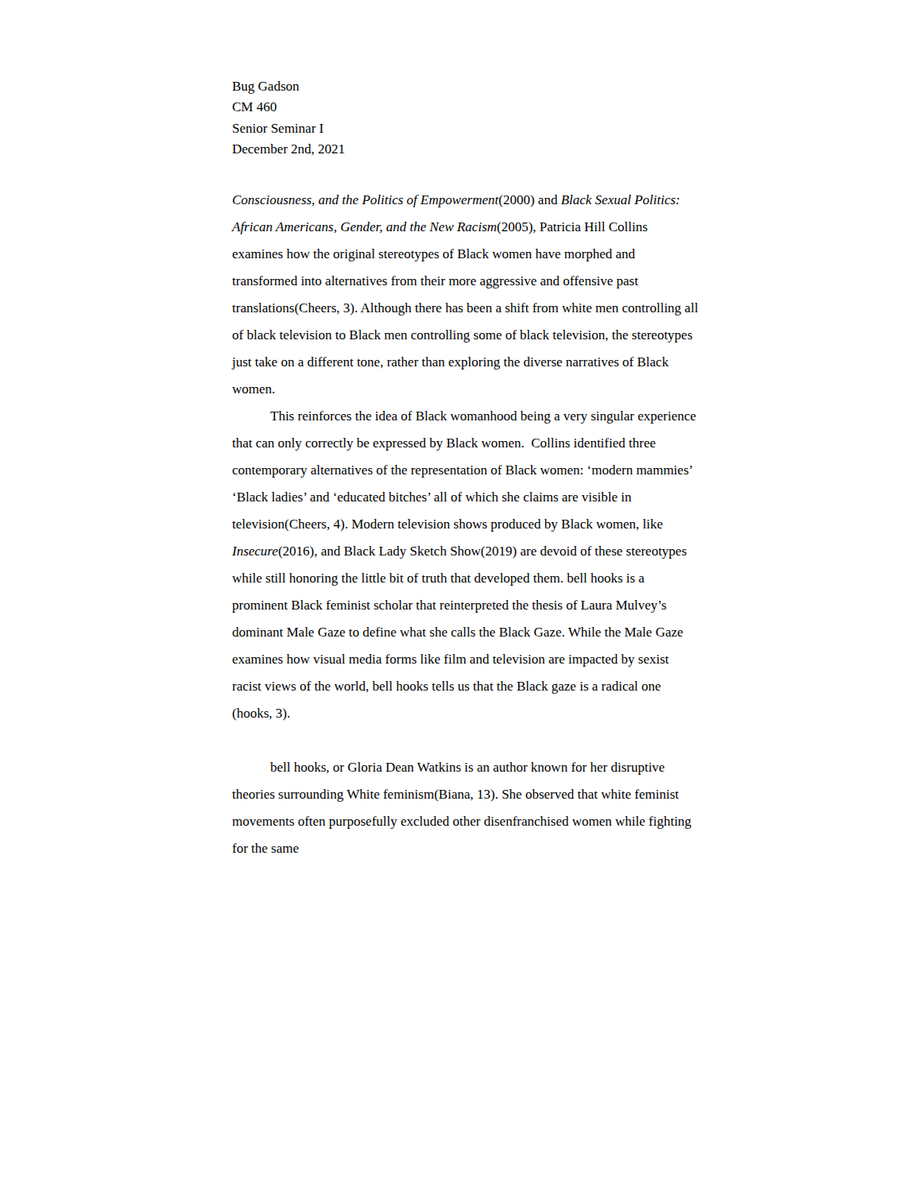Bug Gadson
CM 460
Senior Seminar I
December 2nd, 2021
Consciousness, and the Politics of Empowerment(2000) and Black Sexual Politics: African Americans, Gender, and the New Racism(2005), Patricia Hill Collins examines how the original stereotypes of Black women have morphed and transformed into alternatives from their more aggressive and offensive past translations(Cheers, 3). Although there has been a shift from white men controlling all of black television to Black men controlling some of black television, the stereotypes just take on a different tone, rather than exploring the diverse narratives of Black women.
This reinforces the idea of Black womanhood being a very singular experience that can only correctly be expressed by Black women. Collins identified three contemporary alternatives of the representation of Black women: ‘modern mammies’ ‘Black ladies’ and ‘educated bitches’ all of which she claims are visible in television(Cheers, 4). Modern television shows produced by Black women, like Insecure(2016), and Black Lady Sketch Show(2019) are devoid of these stereotypes while still honoring the little bit of truth that developed them. bell hooks is a prominent Black feminist scholar that reinterpreted the thesis of Laura Mulvey’s dominant Male Gaze to define what she calls the Black Gaze. While the Male Gaze examines how visual media forms like film and television are impacted by sexist racist views of the world, bell hooks tells us that the Black gaze is a radical one (hooks, 3).
bell hooks, or Gloria Dean Watkins is an author known for her disruptive theories surrounding White feminism(Biana, 13). She observed that white feminist movements often purposefully excluded other disenfranchised women while fighting for the same